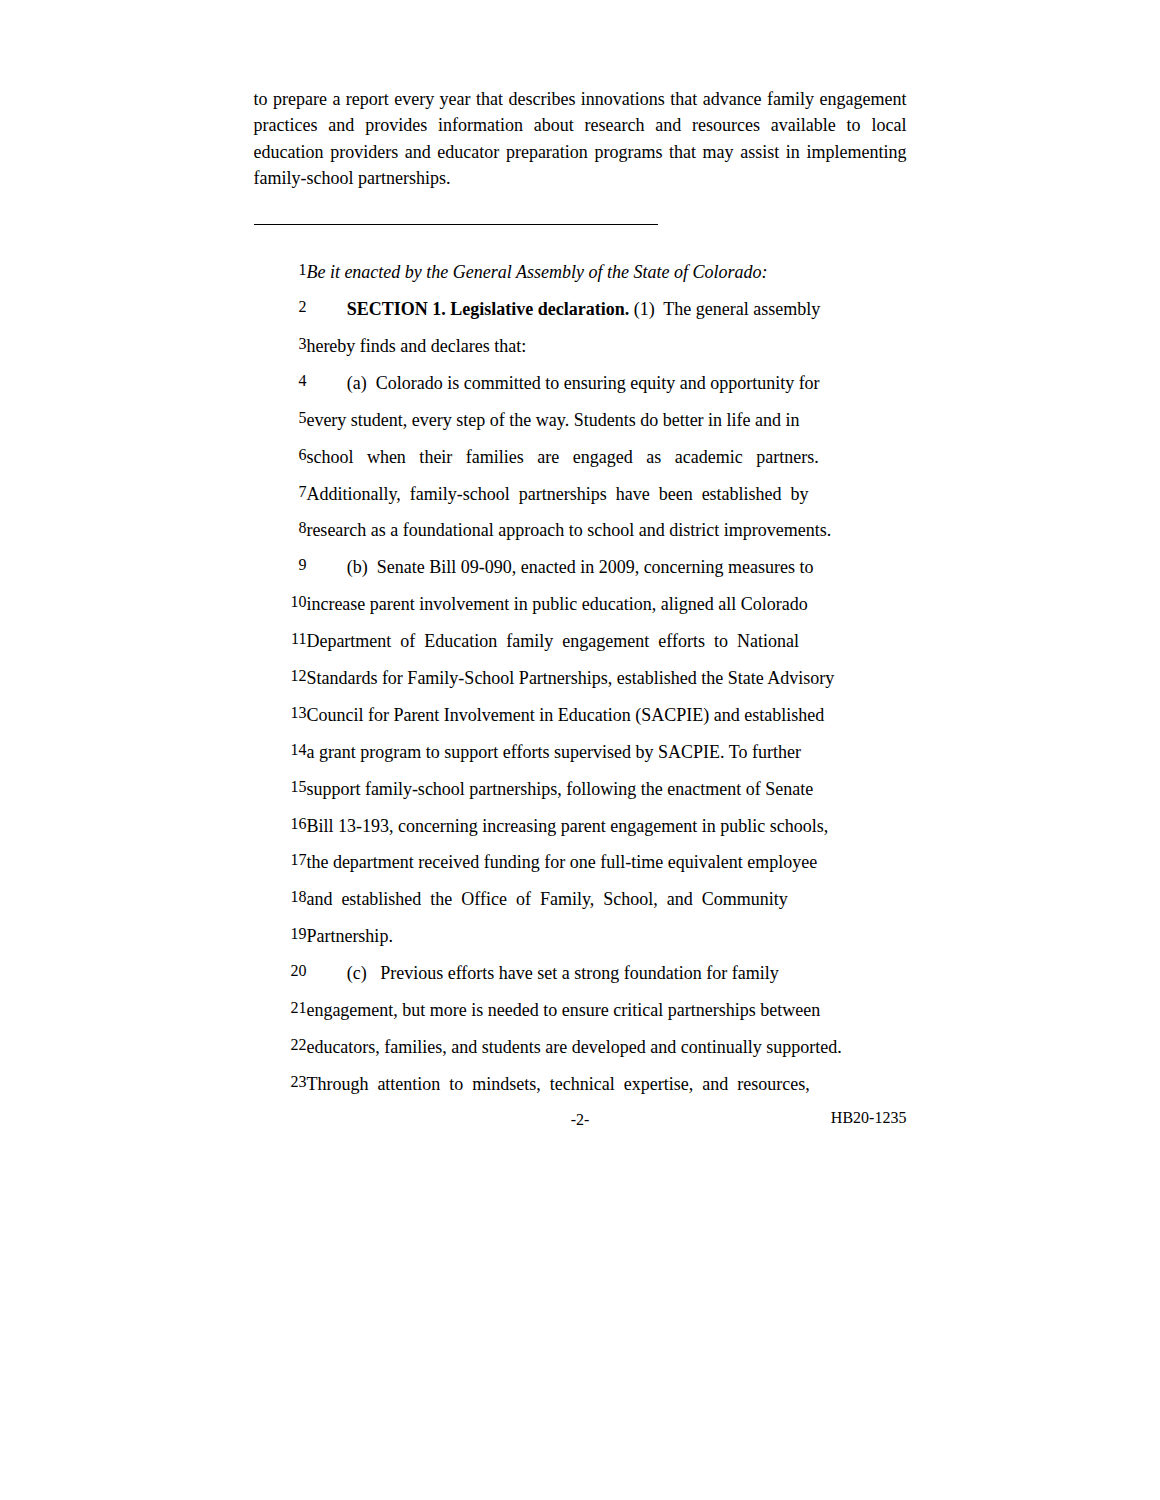to prepare a report every year that describes innovations that advance family engagement practices and provides information about research and resources available to local education providers and educator preparation programs that may assist in implementing family-school partnerships.
| 1 | Be it enacted by the General Assembly of the State of Colorado: |
| 2 | SECTION 1. Legislative declaration. (1) The general assembly |
| 3 | hereby finds and declares that: |
| 4 | (a) Colorado is committed to ensuring equity and opportunity for |
| 5 | every student, every step of the way. Students do better in life and in |
| 6 | school when their families are engaged as academic partners. |
| 7 | Additionally, family-school partnerships have been established by |
| 8 | research as a foundational approach to school and district improvements. |
| 9 | (b) Senate Bill 09-090, enacted in 2009, concerning measures to |
| 10 | increase parent involvement in public education, aligned all Colorado |
| 11 | Department of Education family engagement efforts to National |
| 12 | Standards for Family-School Partnerships, established the State Advisory |
| 13 | Council for Parent Involvement in Education (SACPIE) and established |
| 14 | a grant program to support efforts supervised by SACPIE. To further |
| 15 | support family-school partnerships, following the enactment of Senate |
| 16 | Bill 13-193, concerning increasing parent engagement in public schools, |
| 17 | the department received funding for one full-time equivalent employee |
| 18 | and established the Office of Family, School, and Community |
| 19 | Partnership. |
| 20 | (c) Previous efforts have set a strong foundation for family |
| 21 | engagement, but more is needed to ensure critical partnerships between |
| 22 | educators, families, and students are developed and continually supported. |
| 23 | Through attention to mindsets, technical expertise, and resources, |
-2-
HB20-1235